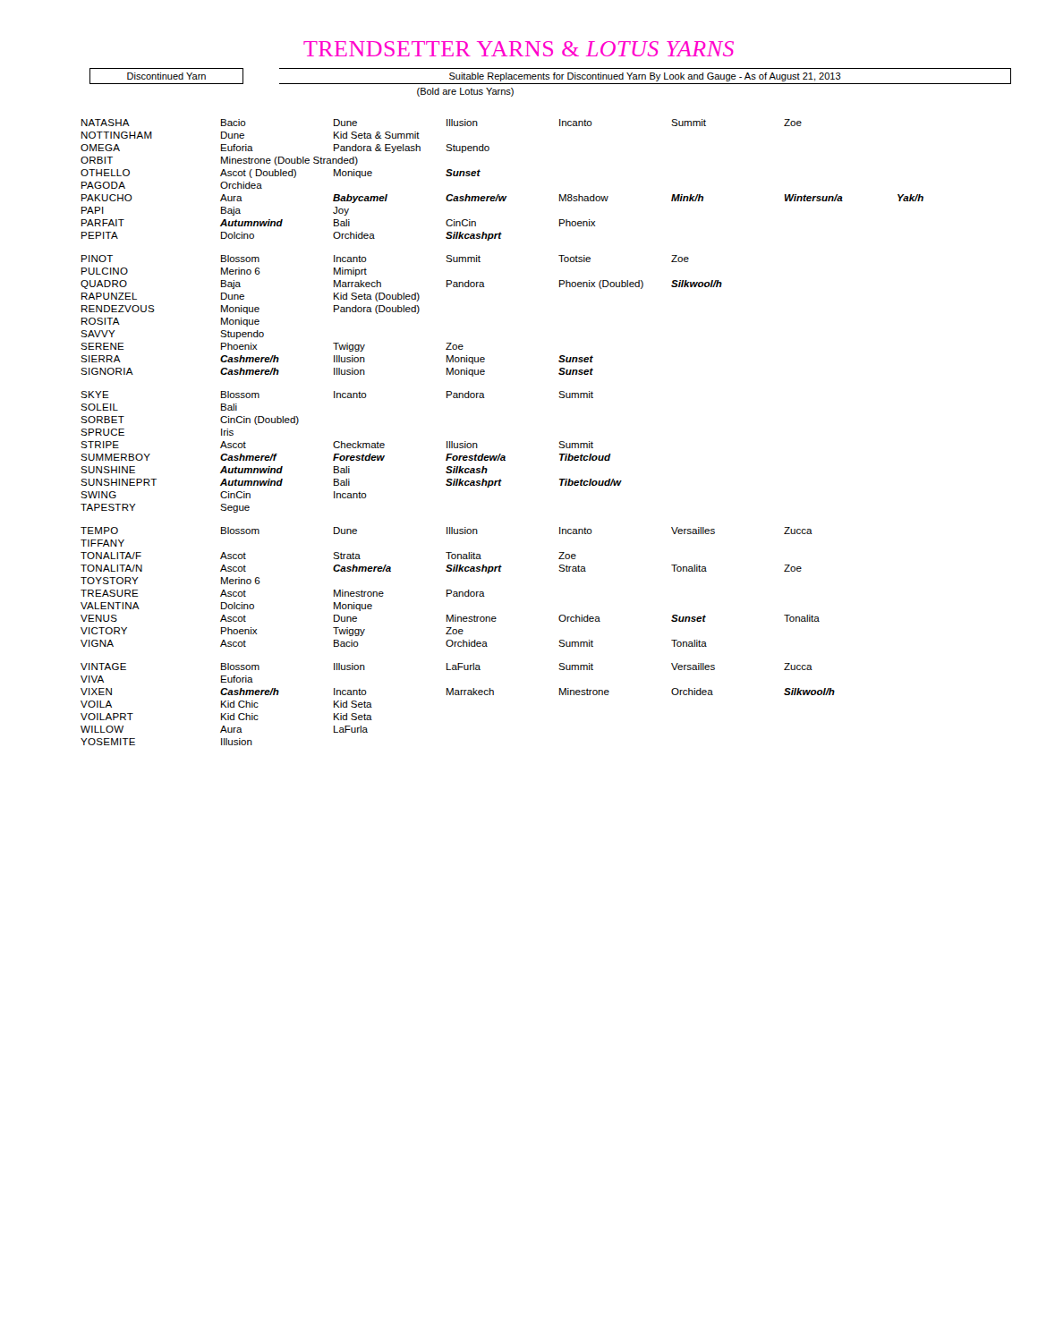TRENDSETTER YARNS & LOTUS YARNS
Discontinued Yarn
Suitable Replacements for Discontinued Yarn By Look and Gauge - As of August 21, 2013
(Bold are Lotus Yarns)
| NATASHA | Bacio | Dune | Illusion | Incanto | Summit | Zoe | |
| NOTTINGHAM | Dune | Kid Seta & Summit | | | | | |
| OMEGA | Euforia | Pandora & Eyelash | Stupendo | | | | |
| ORBIT | Minestrone (Double Stranded) | | | | | |
| OTHELLO | Ascot ( Doubled) | Monique | Sunset | | | | |
| PAGODA | Orchidea | | | | | | |
| PAKUCHO | Aura | Babycamel | Cashmere/w | M8shadow | Mink/h | Wintersun/a | Yak/h |
| PAPI | Baja | Joy | | | | | |
| PARFAIT | Autumnwind | Bali | CinCin | Phoenix | | | |
| PEPITA | Dolcino | Orchidea | Silkcashprt | | | | |
| PINOT | Blossom | Incanto | Summit | Tootsie | Zoe | | |
| PULCINO | Merino 6 | Mimiprt | | | | | |
| QUADRO | Baja | Marrakech | Pandora | Phoenix (Doubled) | Silkwool/h | | |
| RAPUNZEL | Dune | Kid Seta (Doubled) | | | | | |
| RENDEZVOUS | Monique | Pandora (Doubled) | | | | | |
| ROSITA | Monique | | | | | | |
| SAVVY | Stupendo | | | | | | |
| SERENE | Phoenix | Twiggy | Zoe | | | | |
| SIERRA | Cashmere/h | Illusion | Monique | Sunset | | | |
| SIGNORIA | Cashmere/h | Illusion | Monique | Sunset | | | |
| SKYE | Blossom | Incanto | Pandora | Summit | | | |
| SOLEIL | Bali | | | | | | |
| SORBET | CinCin (Doubled) | | | | | |
| SPRUCE | Iris | | | | | | |
| STRIPE | Ascot | Checkmate | Illusion | Summit | | | |
| SUMMERBOY | Cashmere/f | Forestdew | Forestdew/a | Tibetcloud | | | |
| SUNSHINE | Autumnwind | Bali | Silkcash | | | | |
| SUNSHINEPRT | Autumnwind | Bali | Silkcashprt | Tibetcloud/w | | | |
| SWING | CinCin | Incanto | | | | | |
| TAPESTRY | Segue | | | | | | |
| TEMPO | Blossom | Dune | Illusion | Incanto | Versailles | Zucca | |
| TIFFANY | | | | | | | |
| TONALITA/F | Ascot | Strata | Tonalita | Zoe | | | |
| TONALITA/N | Ascot | Cashmere/a | Silkcashprt | Strata | Tonalita | Zoe | |
| TOYSTORY | Merino 6 | | | | | | |
| TREASURE | Ascot | Minestrone | Pandora | | | | |
| VALENTINA | Dolcino | Monique | | | | | |
| VENUS | Ascot | Dune | Minestrone | Orchidea | Sunset | Tonalita | |
| VICTORY | Phoenix | Twiggy | Zoe | | | | |
| VIGNA | Ascot | Bacio | Orchidea | Summit | Tonalita | | |
| VINTAGE | Blossom | Illusion | LaFurla | Summit | Versailles | Zucca | |
| VIVA | Euforia | | | | | | |
| VIXEN | Cashmere/h | Incanto | Marrakech | Minestrone | Orchidea | Silkwool/h | |
| VOILA | Kid Chic | Kid Seta | | | | | |
| VOILAPRT | Kid Chic | Kid Seta | | | | | |
| WILLOW | Aura | LaFurla | | | | | |
| YOSEMITE | Illusion | | | | | | |